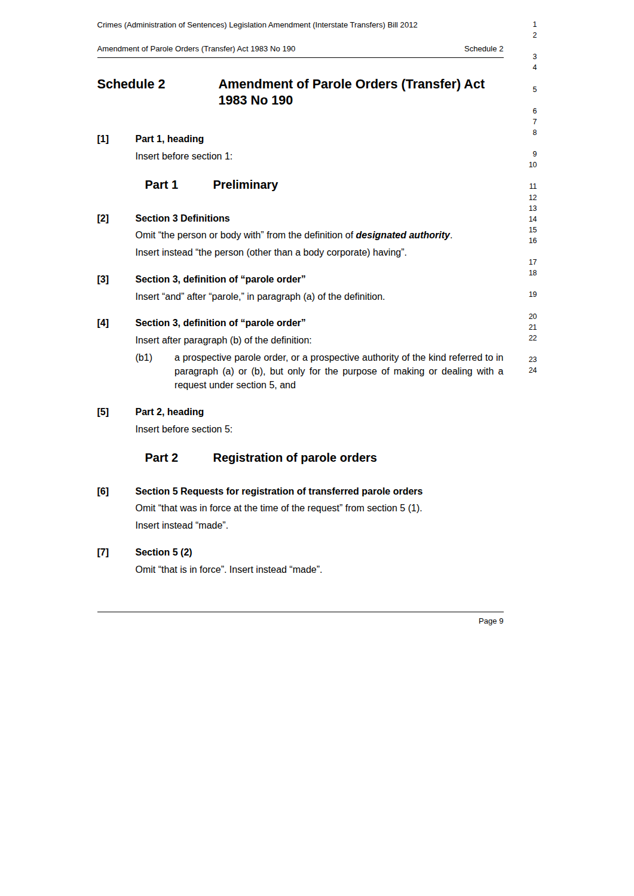Crimes (Administration of Sentences) Legislation Amendment (Interstate Transfers) Bill 2012
Amendment of Parole Orders (Transfer) Act 1983 No 190 Schedule 2
Schedule 2 Amendment of Parole Orders (Transfer) Act 1983 No 190
[1] Part 1, heading
Insert before section 1:
Part 1 Preliminary
[2] Section 3 Definitions
Omit “the person or body with” from the definition of designated authority.
Insert instead “the person (other than a body corporate) having”.
[3] Section 3, definition of “parole order”
Insert “and” after “parole,” in paragraph (a) of the definition.
[4] Section 3, definition of “parole order”
Insert after paragraph (b) of the definition:
(b1) a prospective parole order, or a prospective authority of the kind referred to in paragraph (a) or (b), but only for the purpose of making or dealing with a request under section 5, and
[5] Part 2, heading
Insert before section 5:
Part 2 Registration of parole orders
[6] Section 5 Requests for registration of transferred parole orders
Omit “that was in force at the time of the request” from section 5 (1).
Insert instead “made”.
[7] Section 5 (2)
Omit “that is in force”. Insert instead “made”.
1 2 3 4 5 6 7 8 9 10 11 12 13 14 15 16 17 18 19 20 21 22 23 24
Page 9